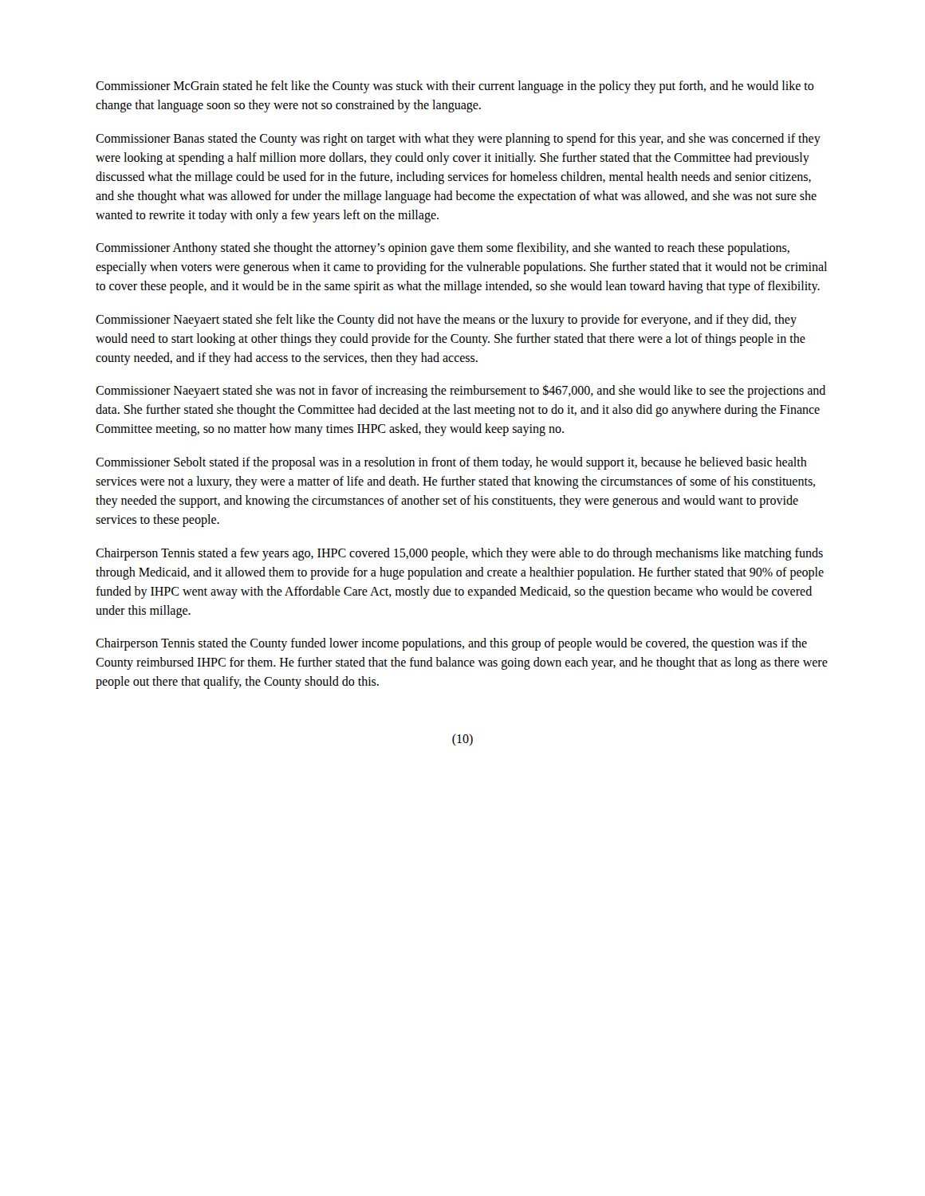Commissioner McGrain stated he felt like the County was stuck with their current language in the policy they put forth, and he would like to change that language soon so they were not so constrained by the language.
Commissioner Banas stated the County was right on target with what they were planning to spend for this year, and she was concerned if they were looking at spending a half million more dollars, they could only cover it initially. She further stated that the Committee had previously discussed what the millage could be used for in the future, including services for homeless children, mental health needs and senior citizens, and she thought what was allowed for under the millage language had become the expectation of what was allowed, and she was not sure she wanted to rewrite it today with only a few years left on the millage.
Commissioner Anthony stated she thought the attorney’s opinion gave them some flexibility, and she wanted to reach these populations, especially when voters were generous when it came to providing for the vulnerable populations. She further stated that it would not be criminal to cover these people, and it would be in the same spirit as what the millage intended, so she would lean toward having that type of flexibility.
Commissioner Naeyaert stated she felt like the County did not have the means or the luxury to provide for everyone, and if they did, they would need to start looking at other things they could provide for the County. She further stated that there were a lot of things people in the county needed, and if they had access to the services, then they had access.
Commissioner Naeyaert stated she was not in favor of increasing the reimbursement to $467,000, and she would like to see the projections and data. She further stated she thought the Committee had decided at the last meeting not to do it, and it also did go anywhere during the Finance Committee meeting, so no matter how many times IHPC asked, they would keep saying no.
Commissioner Sebolt stated if the proposal was in a resolution in front of them today, he would support it, because he believed basic health services were not a luxury, they were a matter of life and death. He further stated that knowing the circumstances of some of his constituents, they needed the support, and knowing the circumstances of another set of his constituents, they were generous and would want to provide services to these people.
Chairperson Tennis stated a few years ago, IHPC covered 15,000 people, which they were able to do through mechanisms like matching funds through Medicaid, and it allowed them to provide for a huge population and create a healthier population. He further stated that 90% of people funded by IHPC went away with the Affordable Care Act, mostly due to expanded Medicaid, so the question became who would be covered under this millage.
Chairperson Tennis stated the County funded lower income populations, and this group of people would be covered, the question was if the County reimbursed IHPC for them. He further stated that the fund balance was going down each year, and he thought that as long as there were people out there that qualify, the County should do this.
(10)